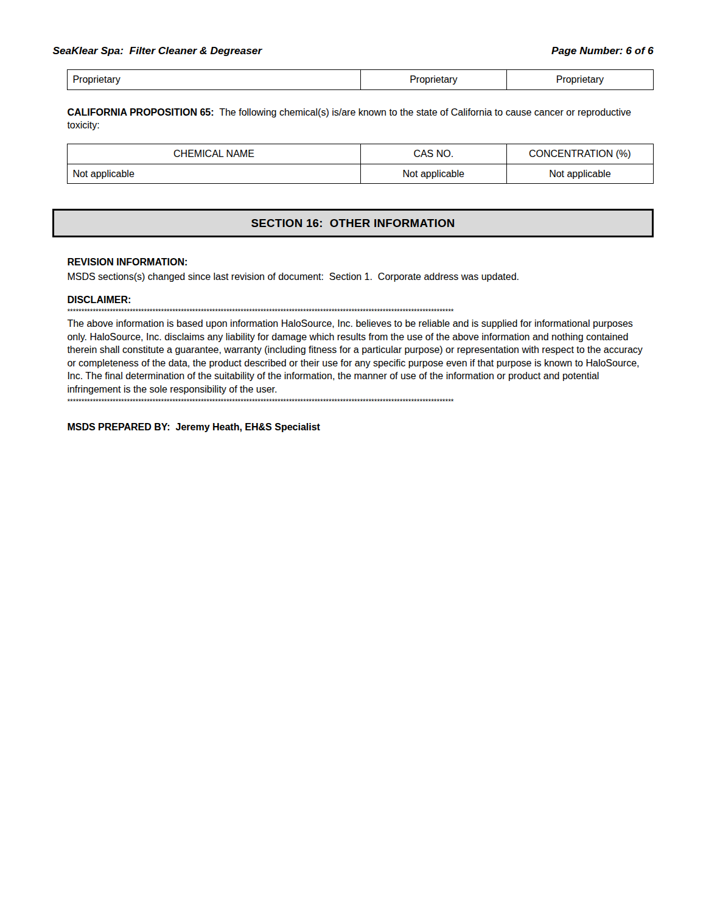SeaKlear Spa: Filter Cleaner & Degreaser
Page Number: 6 of 6
| Proprietary | Proprietary | Proprietary |
CALIFORNIA PROPOSITION 65: The following chemical(s) is/are known to the state of California to cause cancer or reproductive toxicity:
| CHEMICAL NAME | CAS NO. | CONCENTRATION (%) |
| --- | --- | --- |
| Not applicable | Not applicable | Not applicable |
SECTION 16: OTHER INFORMATION
REVISION INFORMATION:
MSDS sections(s) changed since last revision of document: Section 1. Corporate address was updated.
DISCLAIMER:
****************************************************************************************************************************************
The above information is based upon information HaloSource, Inc. believes to be reliable and is supplied for informational purposes only. HaloSource, Inc. disclaims any liability for damage which results from the use of the above information and nothing contained therein shall constitute a guarantee, warranty (including fitness for a particular purpose) or representation with respect to the accuracy or completeness of the data, the product described or their use for any specific purpose even if that purpose is known to HaloSource, Inc. The final determination of the suitability of the information, the manner of use of the information or product and potential infringement is the sole responsibility of the user.
****************************************************************************************************************************************
MSDS PREPARED BY: Jeremy Heath, EH&S Specialist